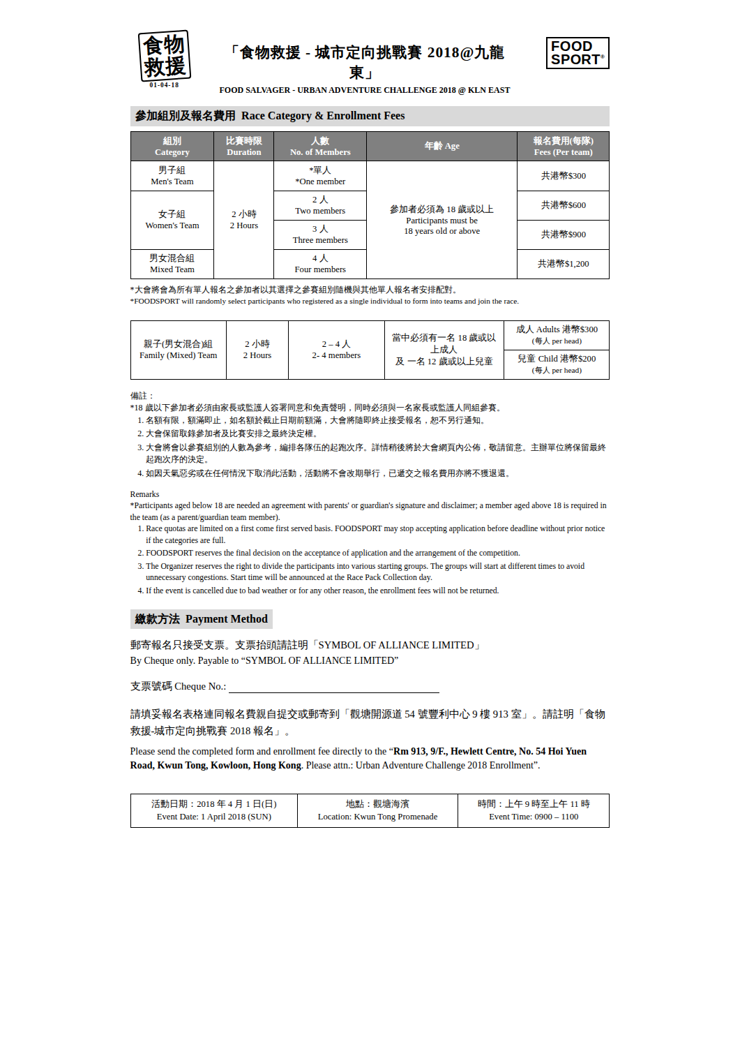食物
救援
01-04-18
「食物救援 - 城市定向挑戰賽 2018@九龍東」
FOOD SALVAGER - URBAN ADVENTURE CHALLENGE 2018 @ KLN EAST
FOOD
SPORT®
參加組別及報名費用 Race Category & Enrollment Fees
| 組別 Category | 比賽時限 Duration | 人數 No. of Members | 年齡 Age | 報名費用(每隊) Fees (Per team) |
| --- | --- | --- | --- | --- |
| 男子組 Men's Team | 2 小時 2 Hours | *單人 *One member | 參加者必須為 18 歲或以上 Participants must be 18 years old or above | 共港幣$300 |
| 女子組 Women's Team | 2 人 Two members | 共港幣$600 |
| 3 人 Three members | 共港幣$900 |
| 男女混合組 Mixed Team | 4 人 Four members | 共港幣$1,200 |
*大會將會為所有單人報名之參加者以其選擇之參賽組別隨機與其他單人報名者安排配對。
*FOODSPORT will randomly select participants who registered as a single individual to form into teams and join the race.
| 親子(男女混合)組 Family (Mixed) Team | 2 小時 2 Hours | 2 – 4 人 2- 4 members | 當中必須有一名 18 歲或以上成人 及 一名 12 歲或以上兒童 | 成人 Adults 港幣$300 (每人 per head) |
| 兒童 Child 港幣$200 (每人 per head) |
備註：
*18 歲以下參加者必須由家長或監護人簽署同意和免責聲明，同時必須與一名家長或監護人同組參賽。
名額有限，額滿即止，如名額於截止日期前額滿，大會將隨即終止接受報名，恕不另行通知。
大會保留取錄參加者及比賽安排之最終決定權。
大會將會以參賽組別的人數為參考，編排各隊伍的起跑次序。詳情稍後將於大會網頁內公佈，敬請留意。主辦單位將保留最終起跑次序的決定。
如因天氣惡劣或在任何情況下取消此活動，活動將不會改期舉行，已遞交之報名費用亦將不獲退還。
Remarks
*Participants aged below 18 are needed an agreement with parents' or guardian's signature and disclaimer; a member aged above 18 is required in the team (as a parent/guardian team member).
Race quotas are limited on a first come first served basis. FOODSPORT may stop accepting application before deadline without prior notice if the categories are full.
FOODSPORT reserves the final decision on the acceptance of application and the arrangement of the competition.
The Organizer reserves the right to divide the participants into various starting groups. The groups will start at different times to avoid unnecessary congestions. Start time will be announced at the Race Pack Collection day.
If the event is cancelled due to bad weather or for any other reason, the enrollment fees will not be returned.
繳款方法 Payment Method
郵寄報名只接受支票。支票抬頭請註明「SYMBOL OF ALLIANCE LIMITED」
By Cheque only. Payable to “SYMBOL OF ALLIANCE LIMITED”
支票號碼 Cheque No.:
請填妥報名表格連同報名費親自提交或郵寄到「觀塘開源道 54 號豐利中心 9 樓 913 室」。請註明「食物救援-城市定向挑戰賽 2018 報名」。
Please send the completed form and enrollment fee directly to the “Rm 913, 9/F., Hewlett Centre, No. 54 Hoi Yuen Road, Kwun Tong, Kowloon, Hong Kong. Please attn.: Urban Adventure Challenge 2018 Enrollment”.
| 活動日期：2018 年 4 月 1 日(日) Event Date: 1 April 2018 (SUN) | 地點：觀塘海濱 Location: Kwun Tong Promenade | 時間：上午 9 時至上午 11 時 Event Time: 0900 – 1100 |